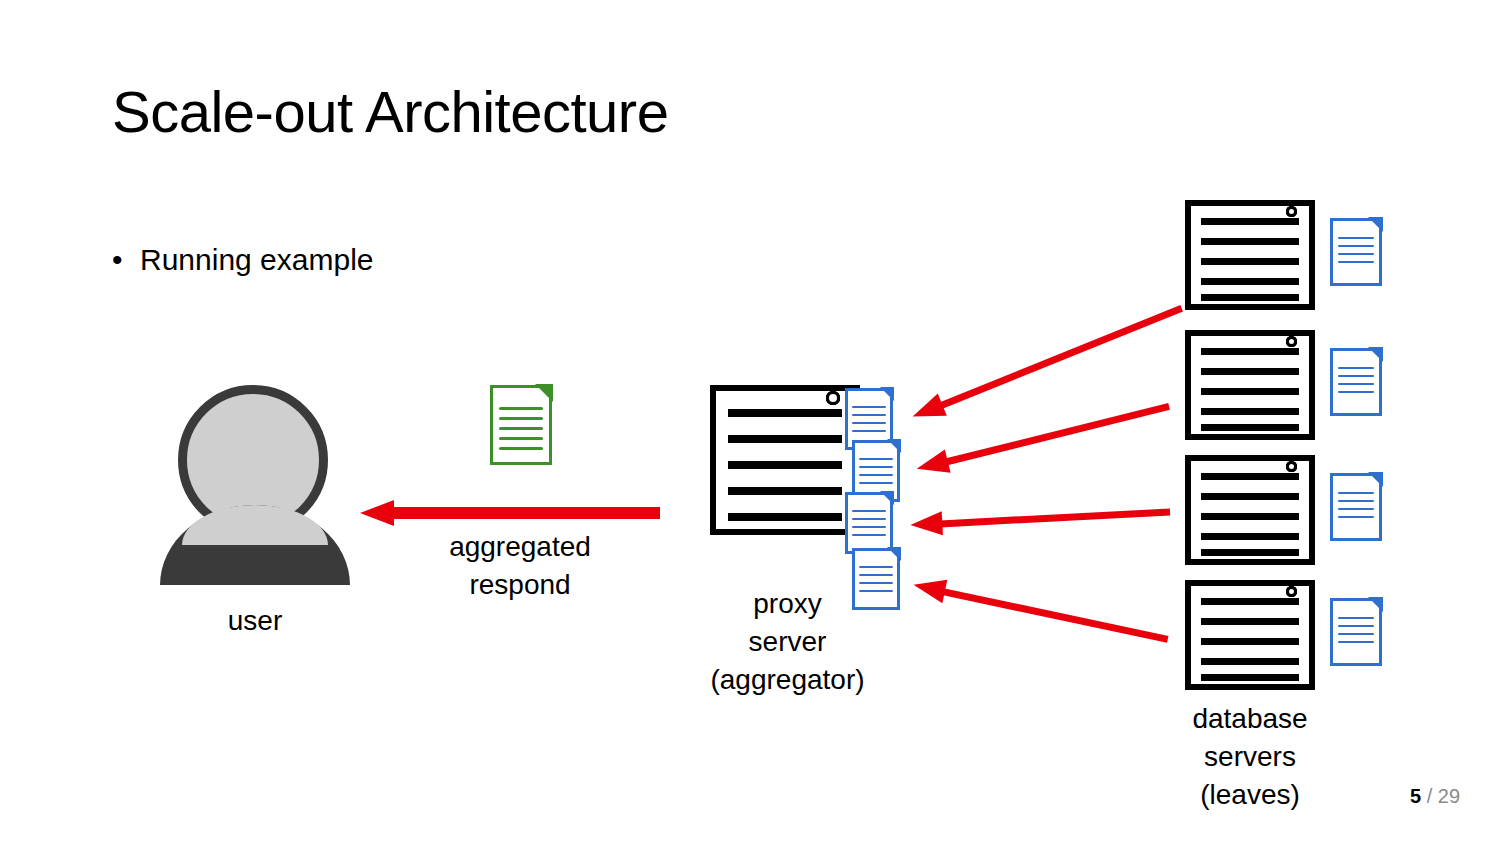Scale-out Architecture
Running example
user
aggregated
respond
proxy
server
(aggregator)
database
servers
(leaves)
5 / 29